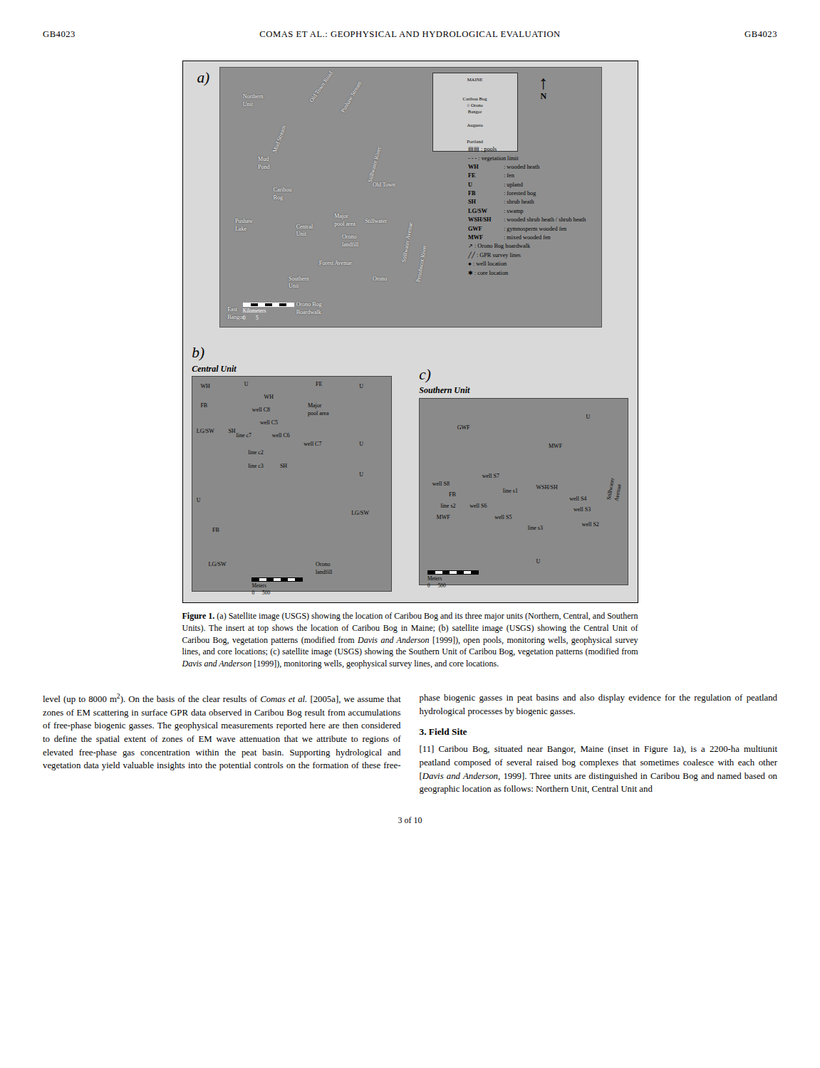GB4023 COMAS ET AL.: GEOPHYSICAL AND HYDROLOGICAL EVALUATION GB4023
a)
↑ N
MAINE
Caribou Bog
○ Orono
Bangor
Augusta
Portland
▤▤ : pools
- - - : vegetation limit
WH : wooded heath
FE : fen
U : upland
FB : forested bog
SH : shrub heath
LG/SW : swamp
WSH/SH : wooded shrub heath / shrub heath
GWF : gymnosperm wooded fen
MWF : mixed wooded fen
↗ : Orono Bog boardwalk
╱╱ : GPR survey lines
● : well location
✱ : core location
Northern
Unit
Old Town Road
Pushaw Stream
Mud Stream
Mud
Pond
Caribou
Bog
Pushaw
Lake
Central
Unit
Major
pool area
Orono
landfill
Old Town
Stillwater
Stillwater River
Stillwater Avenue
Forest Avenue
Southern
Unit
Orono Bog
Boardwalk
Orono
Penobscot River
East
Bangor
Kilometers
0 5
b)
Central Unit
WH
U
FE
U
WH
FB
Major
pool area
LG/SW
SH
well C8
well C5
line c7
well C6
well C7
line c2
line c3
SH
U
U
U
LG/SW
FB
LG/SW
Orono
landfill
Meters
0 500
c)
Southern Unit
GWF
U
MWF
well S8
well S7
FB
line s1
WSH/SH
well S4
line s2
well S6
well S3
MWF
well S5
well S2
line s3
Stillwater Avenue
U
Meters
0 500
Figure 1. (a) Satellite image (USGS) showing the location of Caribou Bog and its three major units (Northern, Central, and Southern Units). The insert at top shows the location of Caribou Bog in Maine; (b) satellite image (USGS) showing the Central Unit of Caribou Bog, vegetation patterns (modified from Davis and Anderson [1999]), open pools, monitoring wells, geophysical survey lines, and core locations; (c) satellite image (USGS) showing the Southern Unit of Caribou Bog, vegetation patterns (modified from Davis and Anderson [1999]), monitoring wells, geophysical survey lines, and core locations.
level (up to 8000 m2). On the basis of the clear results of Comas et al. [2005a], we assume that zones of EM scattering in surface GPR data observed in Caribou Bog result from accumulations of free-phase biogenic gasses. The geophysical measurements reported here are then considered to define the spatial extent of zones of EM wave attenuation that we attribute to regions of elevated free-phase gas concentration within the peat basin. Supporting hydrological and vegetation data yield valuable insights into the potential controls on the formation of these free-phase biogenic gasses in peat basins and also display evidence for the regulation of peatland hydrological processes by biogenic gasses.
3. Field Site
[11] Caribou Bog, situated near Bangor, Maine (inset in Figure 1a), is a 2200-ha multiunit peatland composed of several raised bog complexes that sometimes coalesce with each other [Davis and Anderson, 1999]. Three units are distinguished in Caribou Bog and named based on geographic location as follows: Northern Unit, Central Unit and
3 of 10